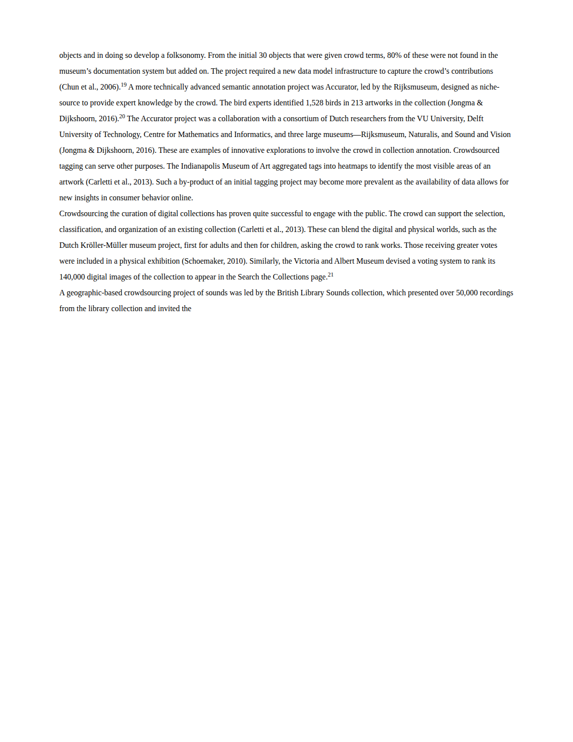objects and in doing so develop a folksonomy. From the initial 30 objects that were given crowd terms, 80% of these were not found in the museum’s documentation system but added on. The project required a new data model infrastructure to capture the crowd’s contributions (Chun et al., 2006).19 A more technically advanced semantic annotation project was Accurator, led by the Rijksmuseum, designed as niche-source to provide expert knowledge by the crowd. The bird experts identified 1,528 birds in 213 artworks in the collection (Jongma & Dijkshoorn, 2016).20 The Accurator project was a collaboration with a consortium of Dutch researchers from the VU University, Delft University of Technology, Centre for Mathematics and Informatics, and three large museums—Rijksmuseum, Naturalis, and Sound and Vision (Jongma & Dijkshoorn, 2016). These are examples of innovative explorations to involve the crowd in collection annotation. Crowdsourced tagging can serve other purposes. The Indianapolis Museum of Art aggregated tags into heatmaps to identify the most visible areas of an artwork (Carletti et al., 2013). Such a by-product of an initial tagging project may become more prevalent as the availability of data allows for new insights in consumer behavior online.
Crowdsourcing the curation of digital collections has proven quite successful to engage with the public. The crowd can support the selection, classification, and organization of an existing collection (Carletti et al., 2013). These can blend the digital and physical worlds, such as the Dutch Kröller-Müller museum project, first for adults and then for children, asking the crowd to rank works. Those receiving greater votes were included in a physical exhibition (Schoemaker, 2010). Similarly, the Victoria and Albert Museum devised a voting system to rank its 140,000 digital images of the collection to appear in the Search the Collections page.21
A geographic-based crowdsourcing project of sounds was led by the British Library Sounds collection, which presented over 50,000 recordings from the library collection and invited the